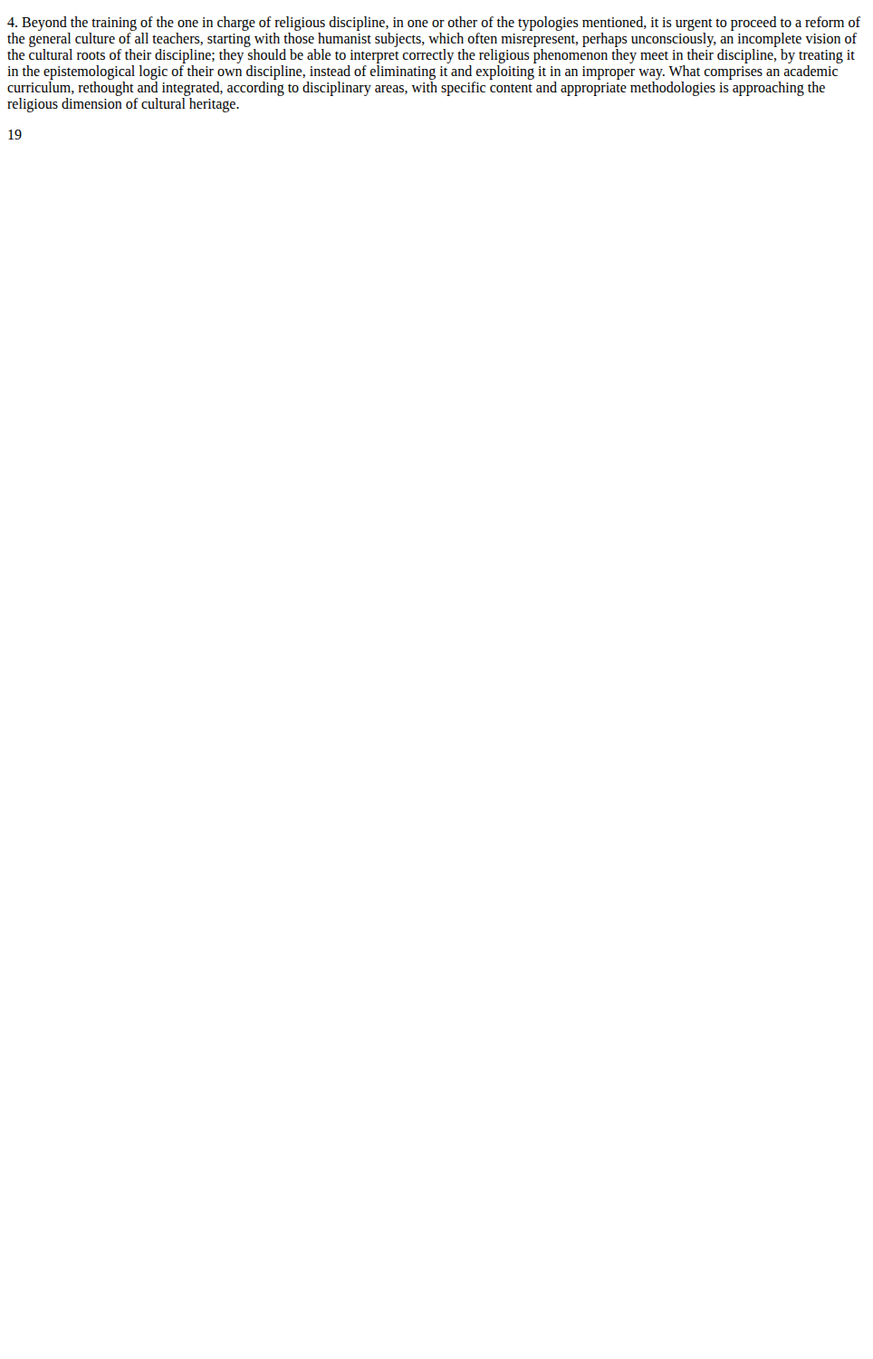4. Beyond the training of the one in charge of religious discipline, in one or other of the typologies mentioned, it is urgent to proceed to a reform of the general culture of all teachers, starting with those humanist subjects, which often misrepresent, perhaps unconsciously, an incomplete vision of the cultural roots of their discipline; they should be able to interpret correctly the religious phenomenon they meet in their discipline, by treating it in the epistemological logic of their own discipline, instead of eliminating it and exploiting it in an improper way. What comprises an academic curriculum, rethought and integrated, according to disciplinary areas, with specific content and appropriate methodologies is approaching the religious dimension of cultural heritage.
19